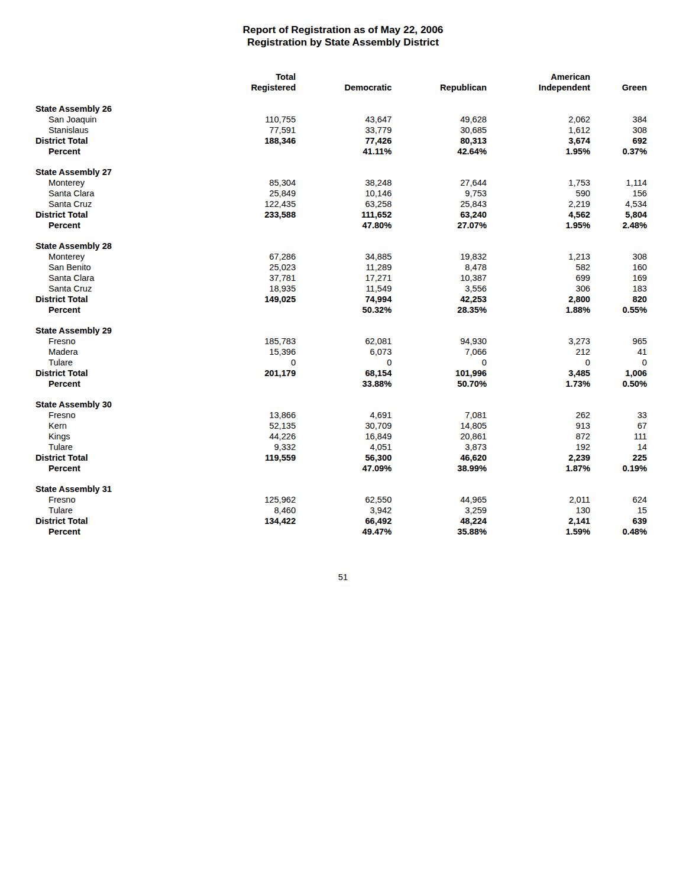Report of Registration as of May 22, 2006
Registration by State Assembly District
| | Total | | | American | |
| --- | --- | --- | --- | --- | --- |
| | Registered | Democratic | Republican | Independent | Green |
| State Assembly 26 |
| San Joaquin | 110,755 | 43,647 | 49,628 | 2,062 | 384 |
| Stanislaus | 77,591 | 33,779 | 30,685 | 1,612 | 308 |
| District Total | 188,346 | 77,426 | 80,313 | 3,674 | 692 |
| Percent | | 41.11% | 42.64% | 1.95% | 0.37% |
| State Assembly 27 |
| Monterey | 85,304 | 38,248 | 27,644 | 1,753 | 1,114 |
| Santa Clara | 25,849 | 10,146 | 9,753 | 590 | 156 |
| Santa Cruz | 122,435 | 63,258 | 25,843 | 2,219 | 4,534 |
| District Total | 233,588 | 111,652 | 63,240 | 4,562 | 5,804 |
| Percent | | 47.80% | 27.07% | 1.95% | 2.48% |
| State Assembly 28 |
| Monterey | 67,286 | 34,885 | 19,832 | 1,213 | 308 |
| San Benito | 25,023 | 11,289 | 8,478 | 582 | 160 |
| Santa Clara | 37,781 | 17,271 | 10,387 | 699 | 169 |
| Santa Cruz | 18,935 | 11,549 | 3,556 | 306 | 183 |
| District Total | 149,025 | 74,994 | 42,253 | 2,800 | 820 |
| Percent | | 50.32% | 28.35% | 1.88% | 0.55% |
| State Assembly 29 |
| Fresno | 185,783 | 62,081 | 94,930 | 3,273 | 965 |
| Madera | 15,396 | 6,073 | 7,066 | 212 | 41 |
| Tulare | 0 | 0 | 0 | 0 | 0 |
| District Total | 201,179 | 68,154 | 101,996 | 3,485 | 1,006 |
| Percent | | 33.88% | 50.70% | 1.73% | 0.50% |
| State Assembly 30 |
| Fresno | 13,866 | 4,691 | 7,081 | 262 | 33 |
| Kern | 52,135 | 30,709 | 14,805 | 913 | 67 |
| Kings | 44,226 | 16,849 | 20,861 | 872 | 111 |
| Tulare | 9,332 | 4,051 | 3,873 | 192 | 14 |
| District Total | 119,559 | 56,300 | 46,620 | 2,239 | 225 |
| Percent | | 47.09% | 38.99% | 1.87% | 0.19% |
| State Assembly 31 |
| Fresno | 125,962 | 62,550 | 44,965 | 2,011 | 624 |
| Tulare | 8,460 | 3,942 | 3,259 | 130 | 15 |
| District Total | 134,422 | 66,492 | 48,224 | 2,141 | 639 |
| Percent | | 49.47% | 35.88% | 1.59% | 0.48% |
51